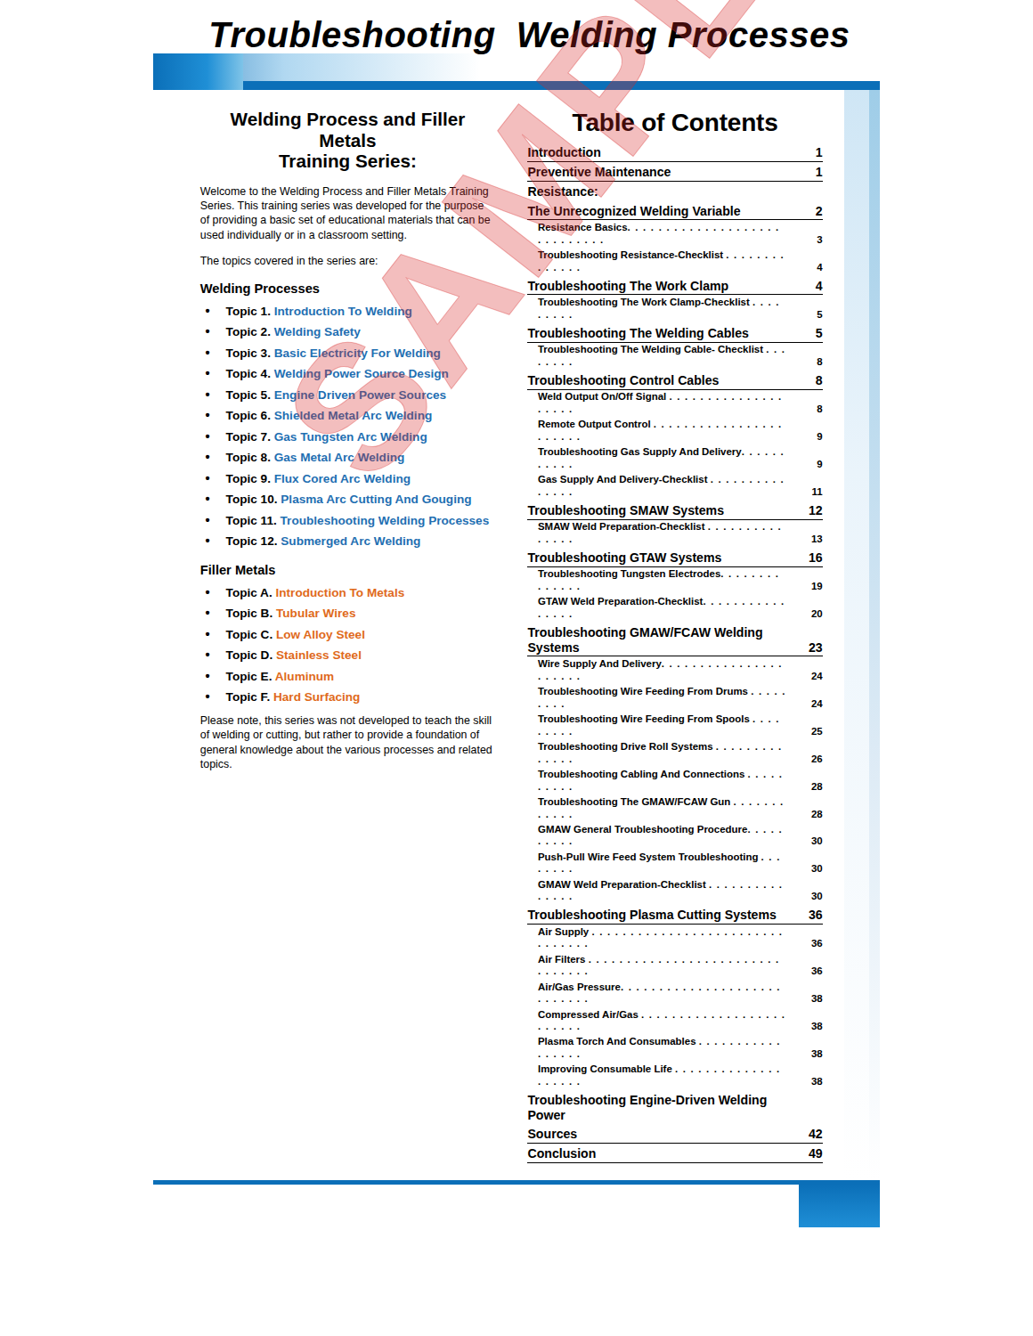Troubleshooting Welding Processes
Welding Process and Filler Metals
Training Series:
Welcome to the Welding Process and Filler Metals Training Series. This training series was developed for the purpose of providing a basic set of educational materials that can be used individually or in a classroom setting.
The topics covered in the series are:
Welding Processes
Topic 1. Introduction To Welding
Topic 2. Welding Safety
Topic 3. Basic Electricity For Welding
Topic 4. Welding Power Source Design
Topic 5. Engine Driven Power Sources
Topic 6. Shielded Metal Arc Welding
Topic 7. Gas Tungsten Arc Welding
Topic 8. Gas Metal Arc Welding
Topic 9. Flux Cored Arc Welding
Topic 10. Plasma Arc Cutting And Gouging
Topic 11. Troubleshooting Welding Processes
Topic 12. Submerged Arc Welding
Filler Metals
Topic A. Introduction To Metals
Topic B. Tubular Wires
Topic C. Low Alloy Steel
Topic D. Stainless Steel
Topic E. Aluminum
Topic F. Hard Surfacing
Please note, this series was not developed to teach the skill of welding or cutting, but rather to provide a foundation of general knowledge about the various processes and related topics.
Table of Contents
| Introduction | 1 |
| Preventive Maintenance | 1 |
| Resistance: | |
| The Unrecognized Welding Variable | 2 |
| Resistance Basics . . . . . . . . . . . . . . . . . . . . . . . . . . . . . | 3 |
| Troubleshooting Resistance-Checklist . . . . . . . . . . . . . . | 4 |
| Troubleshooting The Work Clamp | 4 |
| Troubleshooting The Work Clamp-Checklist . . . . . . . . . | 5 |
| Troubleshooting The Welding Cables | 5 |
| Troubleshooting The Welding Cable- Checklist . . . . . . . . | 8 |
| Troubleshooting Control Cables | 8 |
| Weld Output On/Off Signal . . . . . . . . . . . . . . . . . . . . | 8 |
| Remote Output Control . . . . . . . . . . . . . . . . . . . . . . . | 9 |
| Troubleshooting Gas Supply And Delivery . . . . . . . . . . . | 9 |
| Gas Supply And Delivery-Checklist . . . . . . . . . . . . . . . | 11 |
| Troubleshooting SMAW Systems | 12 |
| SMAW Weld Preparation-Checklist . . . . . . . . . . . . . . . | 13 |
| Troubleshooting GTAW Systems | 16 |
| Troubleshooting Tungsten Electrodes . . . . . . . . . . . . . . | 19 |
| GTAW Weld Preparation-Checklist . . . . . . . . . . . . . . . . | 20 |
| Troubleshooting GMAW/FCAW Welding Systems | 23 |
| Wire Supply And Delivery . . . . . . . . . . . . . . . . . . . . . . | 24 |
| Troubleshooting Wire Feeding From Drums . . . . . . . . . | 24 |
| Troubleshooting Wire Feeding From Spools . . . . . . . . . | 25 |
| Troubleshooting Drive Roll Systems . . . . . . . . . . . . . . | 26 |
| Troubleshooting Cabling And Connections . . . . . . . . . . | 28 |
| Troubleshooting The GMAW/FCAW Gun . . . . . . . . . . . . | 28 |
| GMAW General Troubleshooting Procedure . . . . . . . . . . | 30 |
| Push-Pull Wire Feed System Troubleshooting . . . . . . . . | 30 |
| GMAW Weld Preparation-Checklist . . . . . . . . . . . . . . . | 30 |
| Troubleshooting Plasma Cutting Systems | 36 |
| Air Supply . . . . . . . . . . . . . . . . . . . . . . . . . . . . . . . . | 36 |
| Air Filters . . . . . . . . . . . . . . . . . . . . . . . . . . . . . . . . | 36 |
| Air/Gas Pressure . . . . . . . . . . . . . . . . . . . . . . . . . . . . | 38 |
| Compressed Air/Gas . . . . . . . . . . . . . . . . . . . . . . . . . | 38 |
| Plasma Torch And Consumables . . . . . . . . . . . . . . . . . | 38 |
| Improving Consumable Life . . . . . . . . . . . . . . . . . . . . | 38 |
| Troubleshooting Engine-Driven Welding Power | |
| Sources | 42 |
| Conclusion | 49 |
SAMPLE